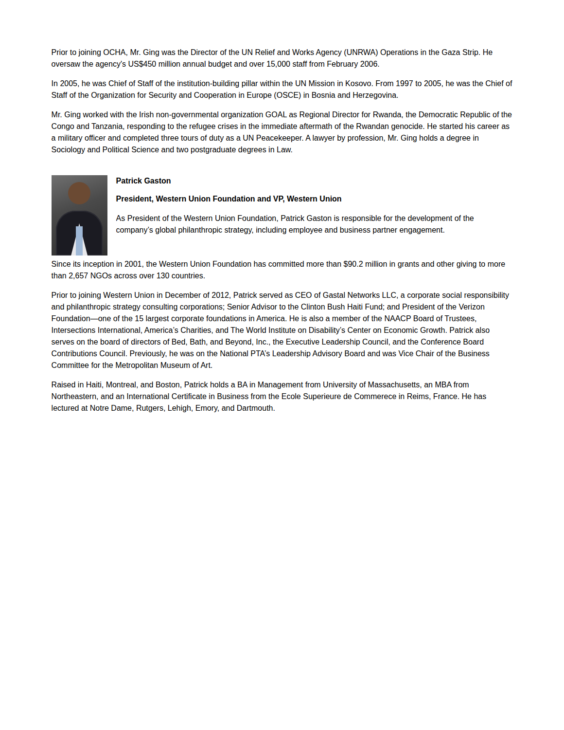Prior to joining OCHA, Mr. Ging was the Director of the UN Relief and Works Agency (UNRWA) Operations in the Gaza Strip. He oversaw the agency's US$450 million annual budget and over 15,000 staff from February 2006.
In 2005, he was Chief of Staff of the institution-building pillar within the UN Mission in Kosovo. From 1997 to 2005, he was the Chief of Staff of the Organization for Security and Cooperation in Europe (OSCE) in Bosnia and Herzegovina.
Mr. Ging worked with the Irish non-governmental organization GOAL as Regional Director for Rwanda, the Democratic Republic of the Congo and Tanzania, responding to the refugee crises in the immediate aftermath of the Rwandan genocide. He started his career as a military officer and completed three tours of duty as a UN Peacekeeper. A lawyer by profession, Mr. Ging holds a degree in Sociology and Political Science and two postgraduate degrees in Law.
Patrick Gaston
President, Western Union Foundation and VP, Western Union
As President of the Western Union Foundation, Patrick Gaston is responsible for the development of the company’s global philanthropic strategy, including employee and business partner engagement.
Since its inception in 2001, the Western Union Foundation has committed more than $90.2 million in grants and other giving to more than 2,657 NGOs across over 130 countries.
Prior to joining Western Union in December of 2012, Patrick served as CEO of Gastal Networks LLC, a corporate social responsibility and philanthropic strategy consulting corporations; Senior Advisor to the Clinton Bush Haiti Fund; and President of the Verizon Foundation—one of the 15 largest corporate foundations in America. He is also a member of the NAACP Board of Trustees, Intersections International, America’s Charities, and The World Institute on Disability’s Center on Economic Growth. Patrick also serves on the board of directors of Bed, Bath, and Beyond, Inc., the Executive Leadership Council, and the Conference Board Contributions Council. Previously, he was on the National PTA’s Leadership Advisory Board and was Vice Chair of the Business Committee for the Metropolitan Museum of Art.
Raised in Haiti, Montreal, and Boston, Patrick holds a BA in Management from University of Massachusetts, an MBA from Northeastern, and an International Certificate in Business from the Ecole Superieure de Commerece in Reims, France. He has lectured at Notre Dame, Rutgers, Lehigh, Emory, and Dartmouth.